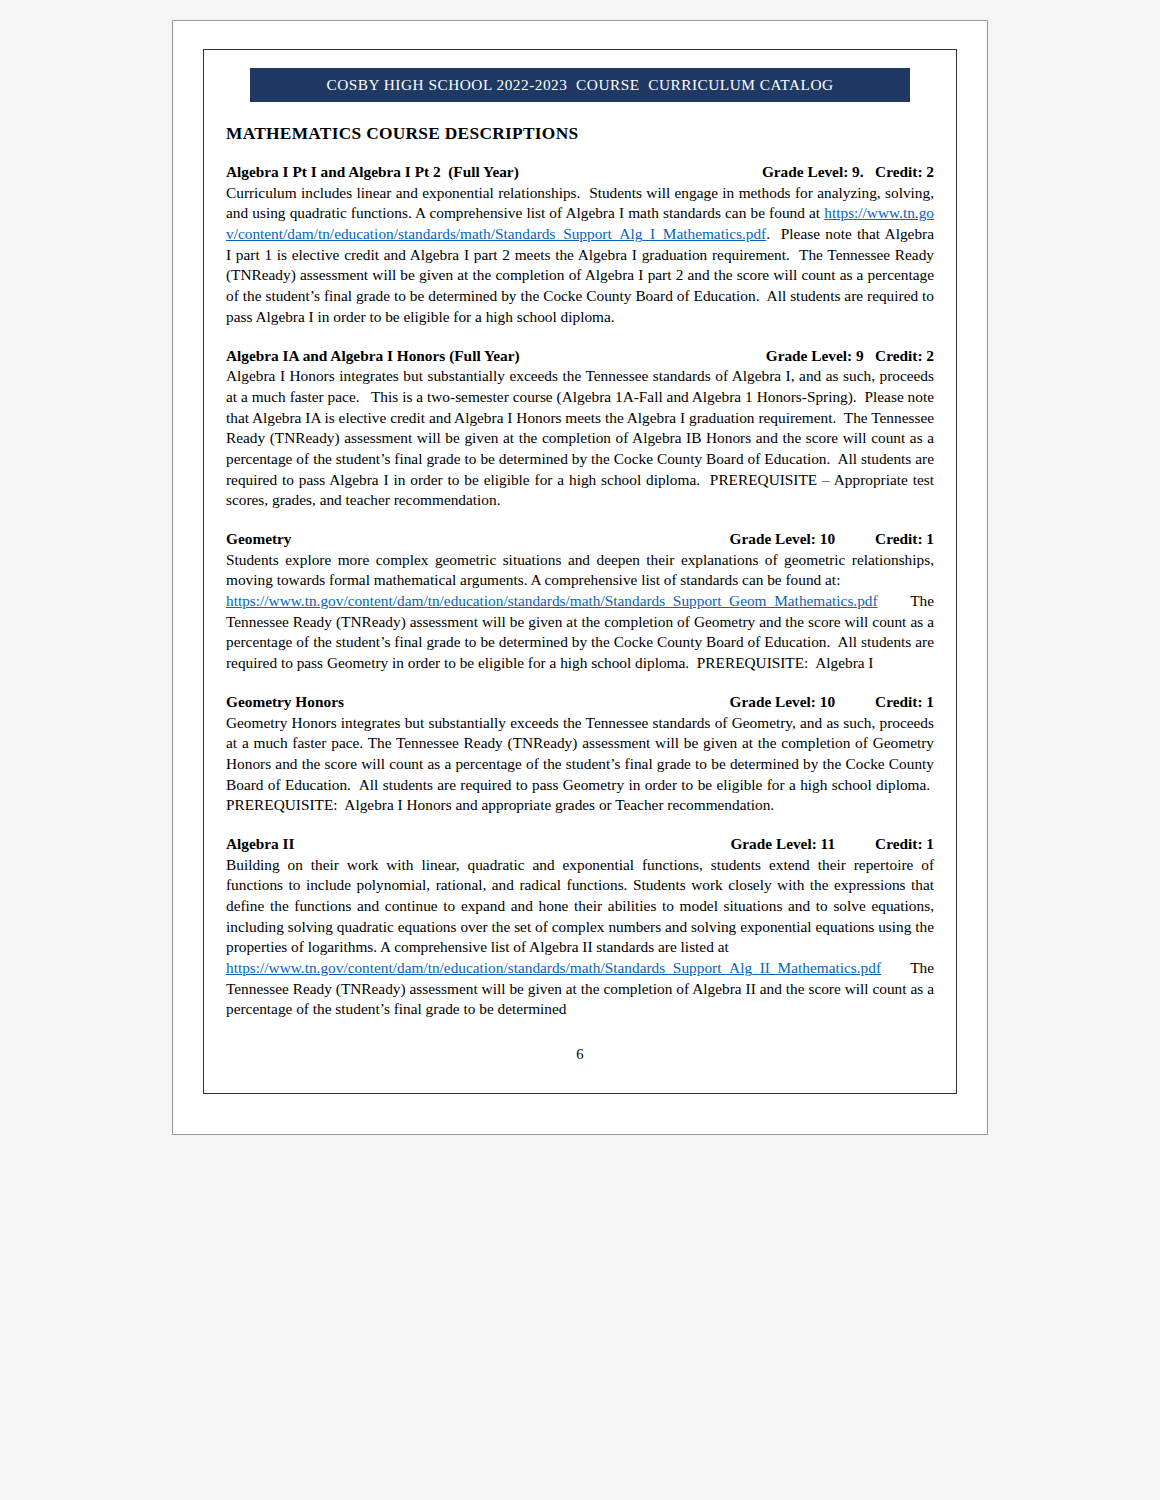COSBY HIGH SCHOOL 2022-2023 COURSE CURRICULUM CATALOG
MATHEMATICS COURSE DESCRIPTIONS
Algebra I Pt I and Algebra I Pt 2 (Full Year) Grade Level: 9. Credit: 2
Curriculum includes linear and exponential relationships. Students will engage in methods for analyzing, solving, and using quadratic functions. A comprehensive list of Algebra I math standards can be found at https://www.tn.gov/content/dam/tn/education/standards/math/Standards_Support_Alg_I_Mathematics.pdf. Please note that Algebra I part 1 is elective credit and Algebra I part 2 meets the Algebra I graduation requirement. The Tennessee Ready (TNReady) assessment will be given at the completion of Algebra I part 2 and the score will count as a percentage of the student’s final grade to be determined by the Cocke County Board of Education. All students are required to pass Algebra I in order to be eligible for a high school diploma.
Algebra IA and Algebra I Honors (Full Year) Grade Level: 9 Credit: 2
Algebra I Honors integrates but substantially exceeds the Tennessee standards of Algebra I, and as such, proceeds at a much faster pace. This is a two-semester course (Algebra 1A-Fall and Algebra 1 Honors-Spring). Please note that Algebra IA is elective credit and Algebra I Honors meets the Algebra I graduation requirement. The Tennessee Ready (TNReady) assessment will be given at the completion of Algebra IB Honors and the score will count as a percentage of the student’s final grade to be determined by the Cocke County Board of Education. All students are required to pass Algebra I in order to be eligible for a high school diploma. PREREQUISITE – Appropriate test scores, grades, and teacher recommendation.
Geometry Grade Level: 10 Credit: 1
Students explore more complex geometric situations and deepen their explanations of geometric relationships, moving towards formal mathematical arguments. A comprehensive list of standards can be found at:
https://www.tn.gov/content/dam/tn/education/standards/math/Standards_Support_Geom_Mathematics.pdf The Tennessee Ready (TNReady) assessment will be given at the completion of Geometry and the score will count as a percentage of the student’s final grade to be determined by the Cocke County Board of Education. All students are required to pass Geometry in order to be eligible for a high school diploma. PREREQUISITE: Algebra I
Geometry Honors Grade Level: 10 Credit: 1
Geometry Honors integrates but substantially exceeds the Tennessee standards of Geometry, and as such, proceeds at a much faster pace. The Tennessee Ready (TNReady) assessment will be given at the completion of Geometry Honors and the score will count as a percentage of the student’s final grade to be determined by the Cocke County Board of Education. All students are required to pass Geometry in order to be eligible for a high school diploma. PREREQUISITE: Algebra I Honors and appropriate grades or Teacher recommendation.
Algebra II Grade Level: 11 Credit: 1
Building on their work with linear, quadratic and exponential functions, students extend their repertoire of functions to include polynomial, rational, and radical functions. Students work closely with the expressions that define the functions and continue to expand and hone their abilities to model situations and to solve equations, including solving quadratic equations over the set of complex numbers and solving exponential equations using the properties of logarithms. A comprehensive list of Algebra II standards are listed at
https://www.tn.gov/content/dam/tn/education/standards/math/Standards_Support_Alg_II_Mathematics.pdf The Tennessee Ready (TNReady) assessment will be given at the completion of Algebra II and the score will count as a percentage of the student’s final grade to be determined
6